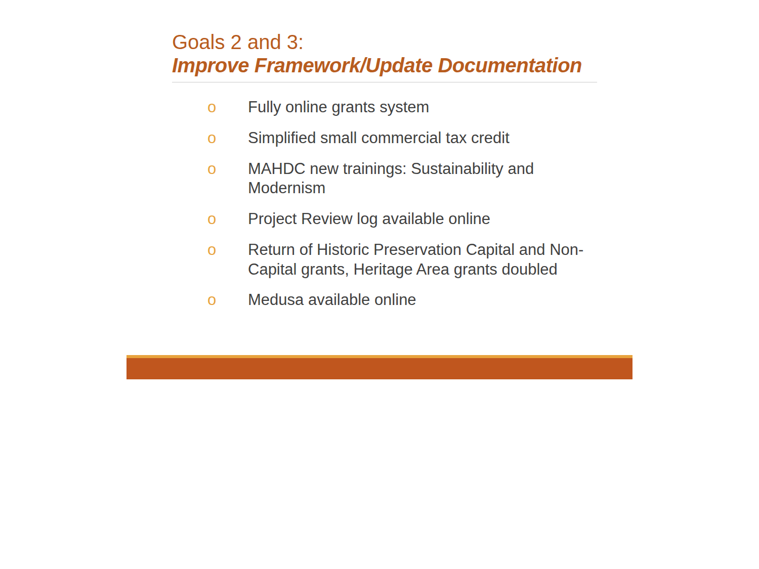Goals 2 and 3: Improve Framework/Update Documentation
Fully online grants system
Simplified small commercial tax credit
MAHDC new trainings: Sustainability and Modernism
Project Review log available online
Return of Historic Preservation Capital and Non-Capital grants, Heritage Area grants doubled
Medusa available online